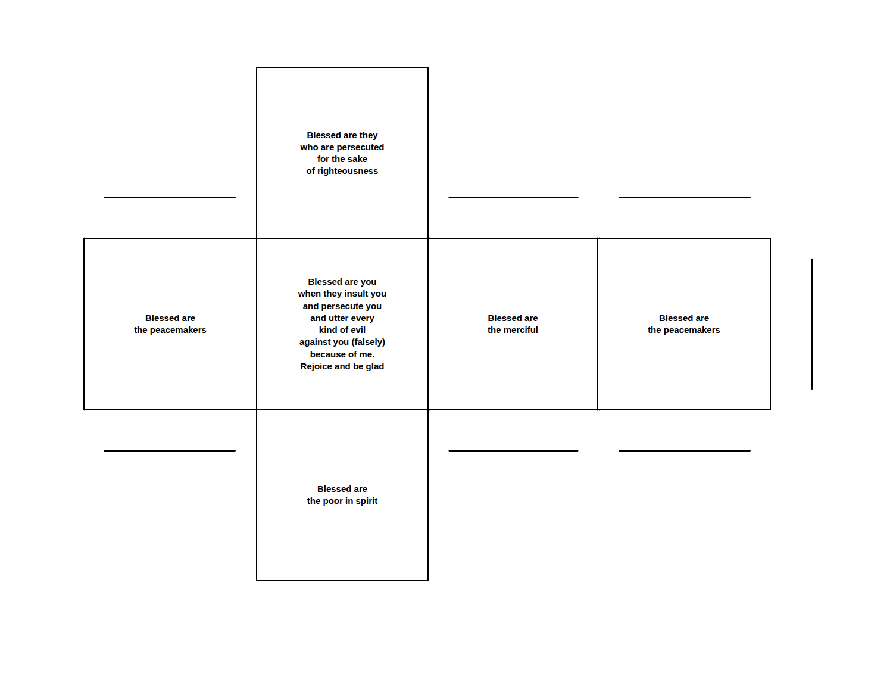Blessed are they
who are persecuted
for the sake
of righteousness
Blessed are
the peacemakers
Blessed are you
when they insult you
and persecute you
and utter every
kind of evil
against you (falsely)
because of me.
Rejoice and be glad
Blessed are
the merciful
Blessed are
the peacemakers
Blessed are
the poor in spirit